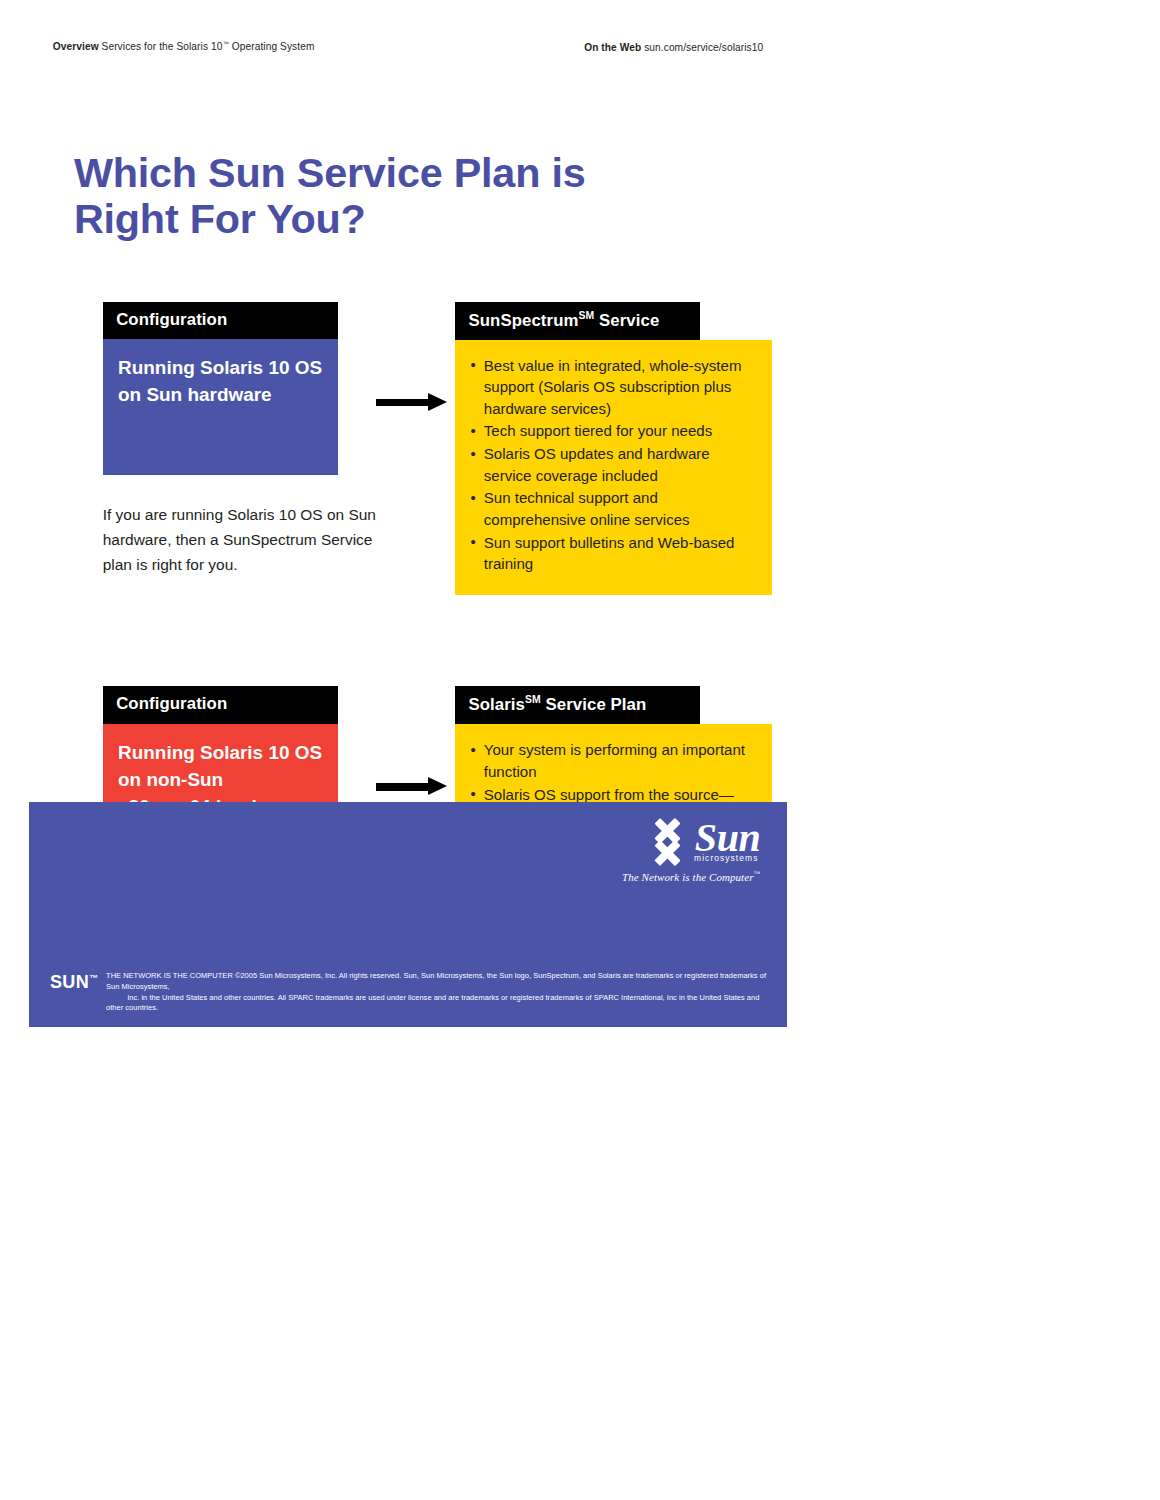Overview Services for the Solaris 10™ Operating System
On the Web sun.com/service/solaris10
Which Sun Service Plan is
Right For You?
Configuration
Running Solaris 10 OS
on Sun hardware
If you are running Solaris 10 OS on Sun hardware, then a SunSpectrum Service plan is right for you.
SunSpectrumSM Service
Best value in integrated, whole-system support (Solaris OS subscription plus hardware services)
Tech support tiered for your needs
Solaris OS updates and hardware service coverage included
Sun technical support and comprehensive online services
Sun support bulletins and Web-based training
Configuration
Running Solaris 10 OS
on non-Sun
x86 or x64 hardware
If you are running Solaris™ 10 on non-Sun x86 or x64 hardware, then a SolarisSM Service Plan is right for you.
SolarisSM Service Plan
Your system is performing an important function
Solaris OS support from the source— Sun Microsystems
Ongoing access to Solaris OS updates,
online resources
Solaris OS technical support
Sun support bulletins and web-based training
Sun
microsystems
The Network is the Computer™
SUN™
THE NETWORK IS THE COMPUTER ©2005 Sun Microsystems, Inc. All rights reserved. Sun, Sun Microsystems, the Sun logo, SunSpectrum, and Solaris are trademarks or registered trademarks of Sun Microsystems,
Inc. in the United States and other countries. All SPARC trademarks are used under license and are trademarks or registered trademarks of SPARC International, Inc in the United States and other countries.